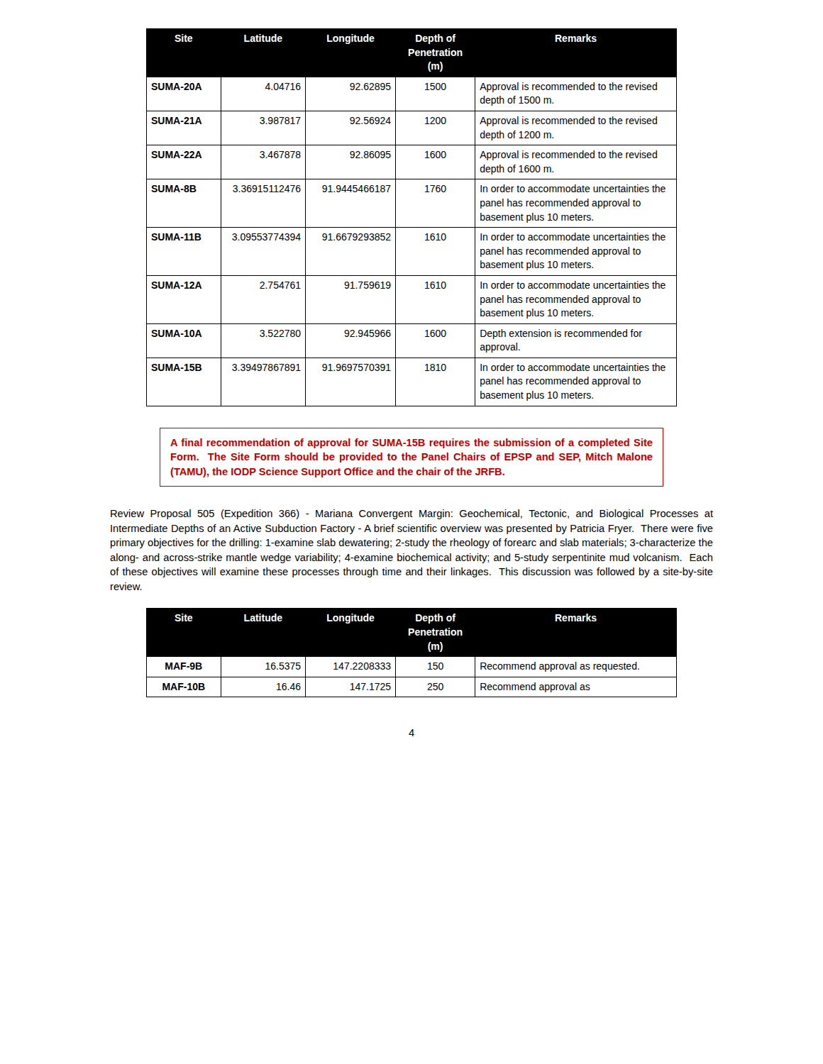| Site | Latitude | Longitude | Depth of Penetration (m) | Remarks |
| --- | --- | --- | --- | --- |
| SUMA-20A | 4.04716 | 92.62895 | 1500 | Approval is recommended to the revised depth of 1500 m. |
| SUMA-21A | 3.987817 | 92.56924 | 1200 | Approval is recommended to the revised depth of 1200 m. |
| SUMA-22A | 3.467878 | 92.86095 | 1600 | Approval is recommended to the revised depth of 1600 m. |
| SUMA-8B | 3.36915112476 | 91.9445466187 | 1760 | In order to accommodate uncertainties the panel has recommended approval to basement plus 10 meters. |
| SUMA-11B | 3.09553774394 | 91.6679293852 | 1610 | In order to accommodate uncertainties the panel has recommended approval to basement plus 10 meters. |
| SUMA-12A | 2.754761 | 91.759619 | 1610 | In order to accommodate uncertainties the panel has recommended approval to basement plus 10 meters. |
| SUMA-10A | 3.522780 | 92.945966 | 1600 | Depth extension is recommended for approval. |
| SUMA-15B | 3.39497867891 | 91.9697570391 | 1810 | In order to accommodate uncertainties the panel has recommended approval to basement plus 10 meters. |
A final recommendation of approval for SUMA-15B requires the submission of a completed Site Form. The Site Form should be provided to the Panel Chairs of EPSP and SEP, Mitch Malone (TAMU), the IODP Science Support Office and the chair of the JRFB.
Review Proposal 505 (Expedition 366) - Mariana Convergent Margin: Geochemical, Tectonic, and Biological Processes at Intermediate Depths of an Active Subduction Factory - A brief scientific overview was presented by Patricia Fryer. There were five primary objectives for the drilling: 1-examine slab dewatering; 2-study the rheology of forearc and slab materials; 3-characterize the along- and across-strike mantle wedge variability; 4-examine biochemical activity; and 5-study serpentinite mud volcanism. Each of these objectives will examine these processes through time and their linkages. This discussion was followed by a site-by-site review.
| Site | Latitude | Longitude | Depth of Penetration (m) | Remarks |
| --- | --- | --- | --- | --- |
| MAF-9B | 16.5375 | 147.2208333 | 150 | Recommend approval as requested. |
| MAF-10B | 16.46 | 147.1725 | 250 | Recommend approval as |
4